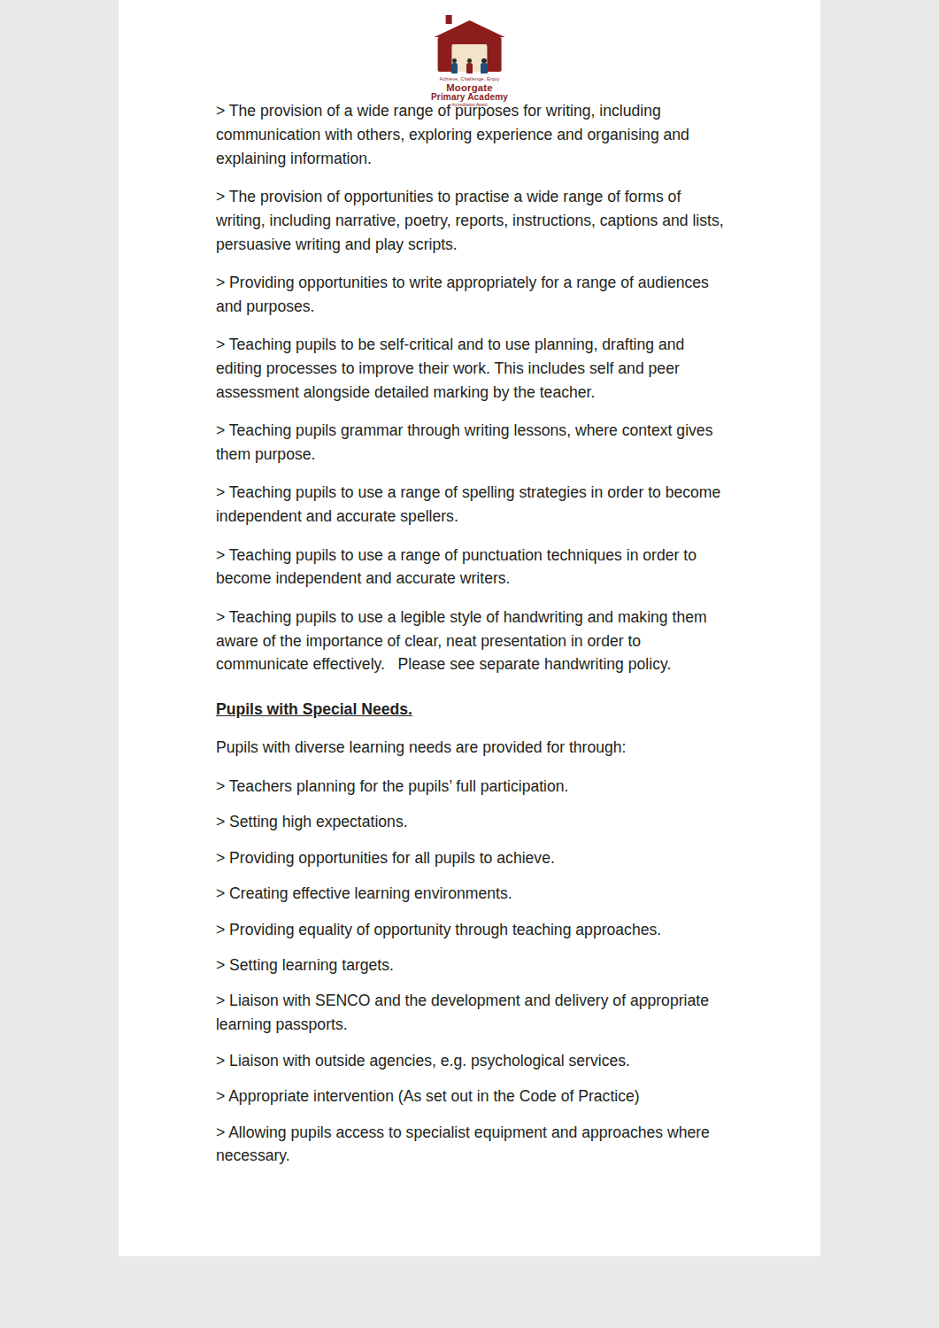Achieve, Challenge, Enjoy
Moorgate
Primary Academy
Accreditation Award
> The provision of a wide range of purposes for writing, including communication with others, exploring experience and organising and explaining information.
> The provision of opportunities to practise a wide range of forms of writing, including narrative, poetry, reports, instructions, captions and lists, persuasive writing and play scripts.
> Providing opportunities to write appropriately for a range of audiences and purposes.
> Teaching pupils to be self-critical and to use planning, drafting and editing processes to improve their work. This includes self and peer assessment alongside detailed marking by the teacher.
> Teaching pupils grammar through writing lessons, where context gives them purpose.
> Teaching pupils to use a range of spelling strategies in order to become independent and accurate spellers.
> Teaching pupils to use a range of punctuation techniques in order to become independent and accurate writers.
> Teaching pupils to use a legible style of handwriting and making them aware of the importance of clear, neat presentation in order to communicate effectively. Please see separate handwriting policy.
Pupils with Special Needs.
Pupils with diverse learning needs are provided for through:
> Teachers planning for the pupils’ full participation.
> Setting high expectations.
> Providing opportunities for all pupils to achieve.
> Creating effective learning environments.
> Providing equality of opportunity through teaching approaches.
> Setting learning targets.
> Liaison with SENCO and the development and delivery of appropriate learning passports.
> Liaison with outside agencies, e.g. psychological services.
> Appropriate intervention (As set out in the Code of Practice)
> Allowing pupils access to specialist equipment and approaches where necessary.